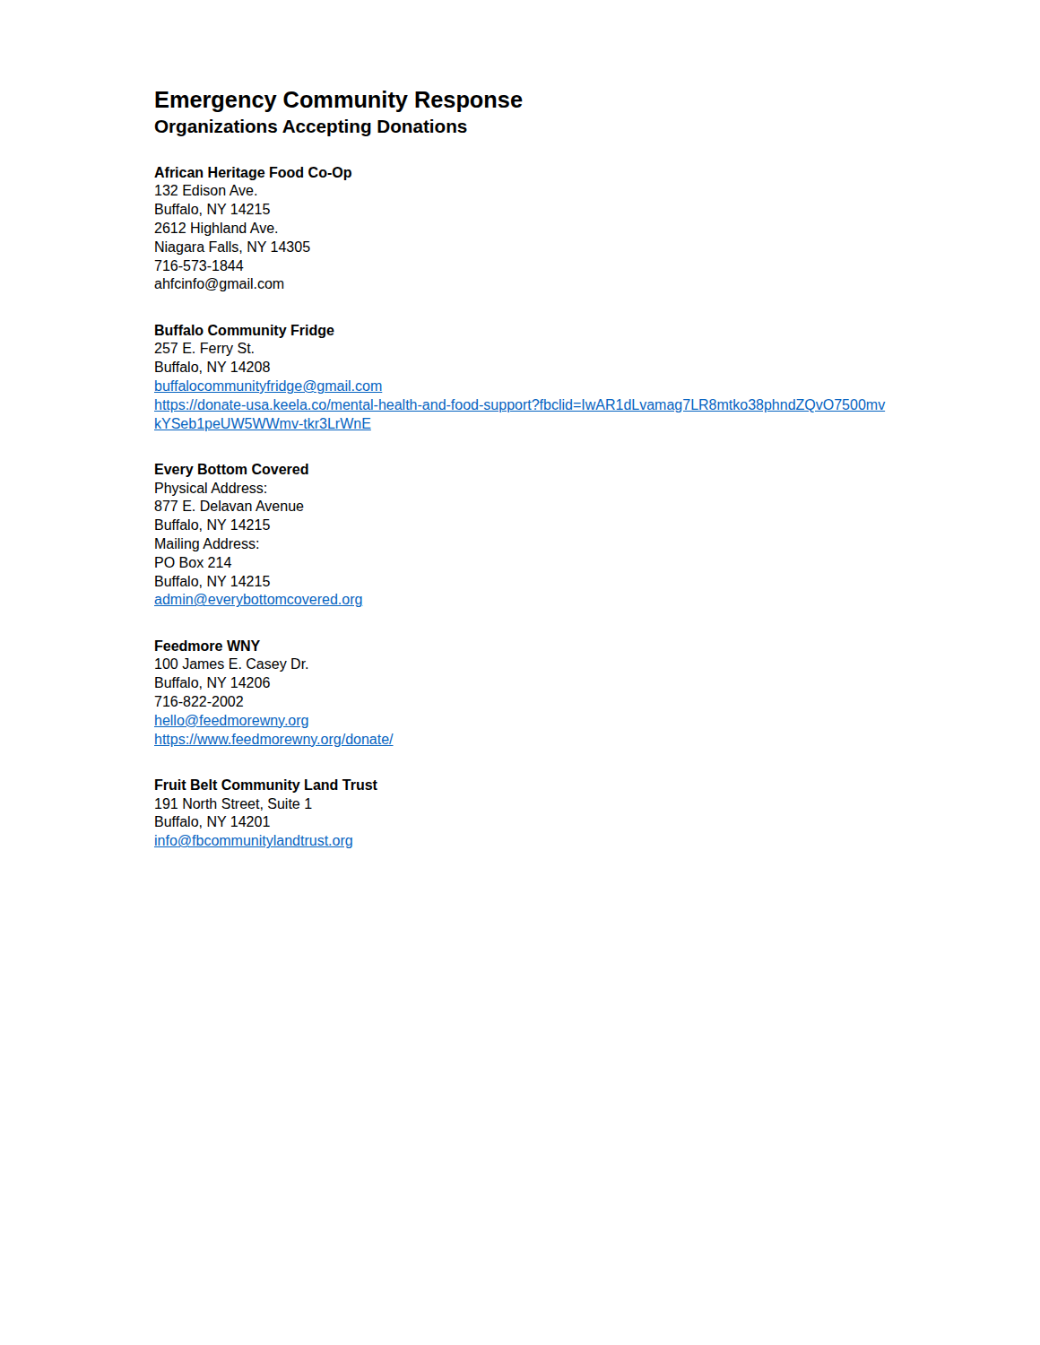Emergency Community Response
Organizations Accepting Donations
African Heritage Food Co-Op
132 Edison Ave.
Buffalo, NY 14215
2612 Highland Ave.
Niagara Falls, NY 14305
716-573-1844
ahfcinfo@gmail.com
Buffalo Community Fridge
257 E. Ferry St.
Buffalo, NY 14208
buffalocommunityfridge@gmail.com
https://donate-usa.keela.co/mental-health-and-food-support?fbclid=IwAR1dLvamag7LR8mtko38phndZQvO7500mvkYSeb1peUW5WWmv-tkr3LrWnE
Every Bottom Covered
Physical Address:
877 E. Delavan Avenue
Buffalo, NY 14215
Mailing Address:
PO Box 214
Buffalo, NY 14215
admin@everybottomcovered.org
Feedmore WNY
100 James E. Casey Dr.
Buffalo, NY 14206
716-822-2002
hello@feedmorewny.org
https://www.feedmorewny.org/donate/
Fruit Belt Community Land Trust
191 North Street, Suite 1
Buffalo, NY 14201
info@fbcommunitylandtrust.org